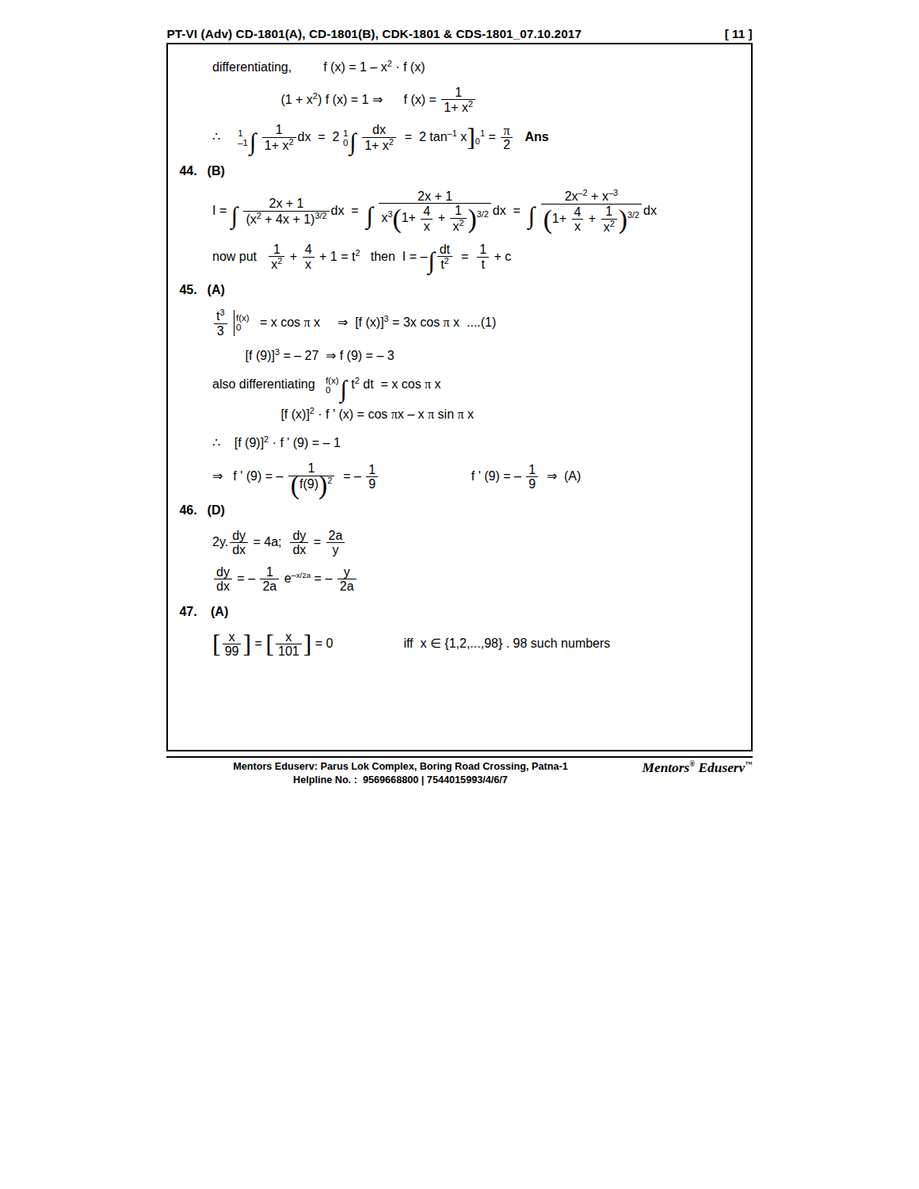PT-VI (Adv) CD-1801(A), CD-1801(B), CDK-1801 & CDS-1801_07.10.2017 [ 11 ]
differentiating, f (x) = 1 – x2 · f (x)
(1 + x2) f (x) = 1 ⇒ f (x) = 11+ x2
∴ 1–1∫ 11+ x2dx = 2 10∫ dx 1+ x2 = 2 tan–1 x]01 = π 2 Ans
44.(B)
I = ∫ 2x + 1(x2 + 4x + 1)3/2dx = ∫ 2x + 1 x3(1+ 4 x + 1 x2)3/2 dx = ∫ 2x–2 + x–3 (1+ 4 x + 1 x2)3/2 dx
now put 1 x2 + 4 x + 1 = t2 then I = –∫dt t2 = 1 t + c
45.(A)
t33 f(x) 0 = x cos π x ⇒ [f (x)]3 = 3x cos π x ....(1)
[f (9)]3 = – 27 ⇒ f (9) = – 3
also differentiating f(x) 0∫ t2 dt = x cos π x
[f (x)]2 · f ' (x) = cos πx – x π sin π x
∴ [f (9)]2 · f ' (9) = – 1
⇒ f ' (9) = – 1(f(9))2 = – 19 f ' (9) = – 19 ⇒ (A)
46.(D)
2y.dy dx = 4a; dy dx = 2a y
dy dx = – 12a e–x/2a = – y 2a
47. (A)
[x 99] = [x 101] = 0 iff x ∈ {1,2,...,98} . 98 such numbers
Mentors Eduserv: Parus Lok Complex, Boring Road Crossing, Patna-1
Helpline No. : 9569668800 | 7544015993/4/6/7
Mentors® Eduserv™